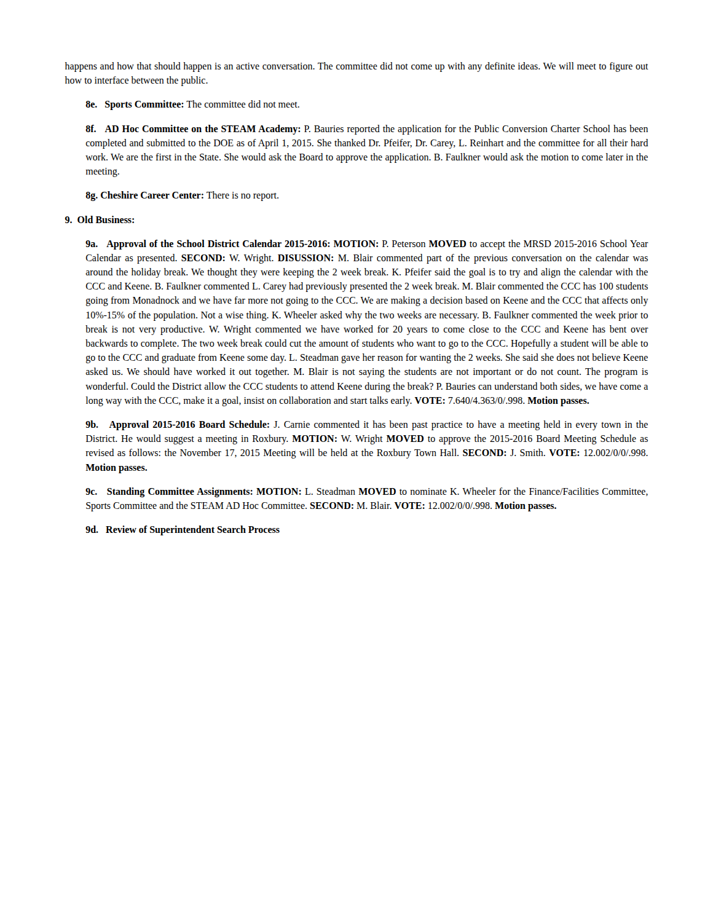happens and how that should happen is an active conversation. The committee did not come up with any definite ideas. We will meet to figure out how to interface between the public.
8e. Sports Committee: The committee did not meet.
8f. AD Hoc Committee on the STEAM Academy: P. Bauries reported the application for the Public Conversion Charter School has been completed and submitted to the DOE as of April 1, 2015. She thanked Dr. Pfeifer, Dr. Carey, L. Reinhart and the committee for all their hard work. We are the first in the State. She would ask the Board to approve the application. B. Faulkner would ask the motion to come later in the meeting.
8g. Cheshire Career Center: There is no report.
9. Old Business:
9a. Approval of the School District Calendar 2015-2016: MOTION: P. Peterson MOVED to accept the MRSD 2015-2016 School Year Calendar as presented. SECOND: W. Wright. DISUSSION: M. Blair commented part of the previous conversation on the calendar was around the holiday break. We thought they were keeping the 2 week break. K. Pfeifer said the goal is to try and align the calendar with the CCC and Keene. B. Faulkner commented L. Carey had previously presented the 2 week break. M. Blair commented the CCC has 100 students going from Monadnock and we have far more not going to the CCC. We are making a decision based on Keene and the CCC that affects only 10%-15% of the population. Not a wise thing. K. Wheeler asked why the two weeks are necessary. B. Faulkner commented the week prior to break is not very productive. W. Wright commented we have worked for 20 years to come close to the CCC and Keene has bent over backwards to complete. The two week break could cut the amount of students who want to go to the CCC. Hopefully a student will be able to go to the CCC and graduate from Keene some day. L. Steadman gave her reason for wanting the 2 weeks. She said she does not believe Keene asked us. We should have worked it out together. M. Blair is not saying the students are not important or do not count. The program is wonderful. Could the District allow the CCC students to attend Keene during the break? P. Bauries can understand both sides, we have come a long way with the CCC, make it a goal, insist on collaboration and start talks early. VOTE: 7.640/4.363/0/.998. Motion passes.
9b. Approval 2015-2016 Board Schedule: J. Carnie commented it has been past practice to have a meeting held in every town in the District. He would suggest a meeting in Roxbury. MOTION: W. Wright MOVED to approve the 2015-2016 Board Meeting Schedule as revised as follows: the November 17, 2015 Meeting will be held at the Roxbury Town Hall. SECOND: J. Smith. VOTE: 12.002/0/0/.998. Motion passes.
9c. Standing Committee Assignments: MOTION: L. Steadman MOVED to nominate K. Wheeler for the Finance/Facilities Committee, Sports Committee and the STEAM AD Hoc Committee. SECOND: M. Blair. VOTE: 12.002/0/0/.998. Motion passes.
9d. Review of Superintendent Search Process